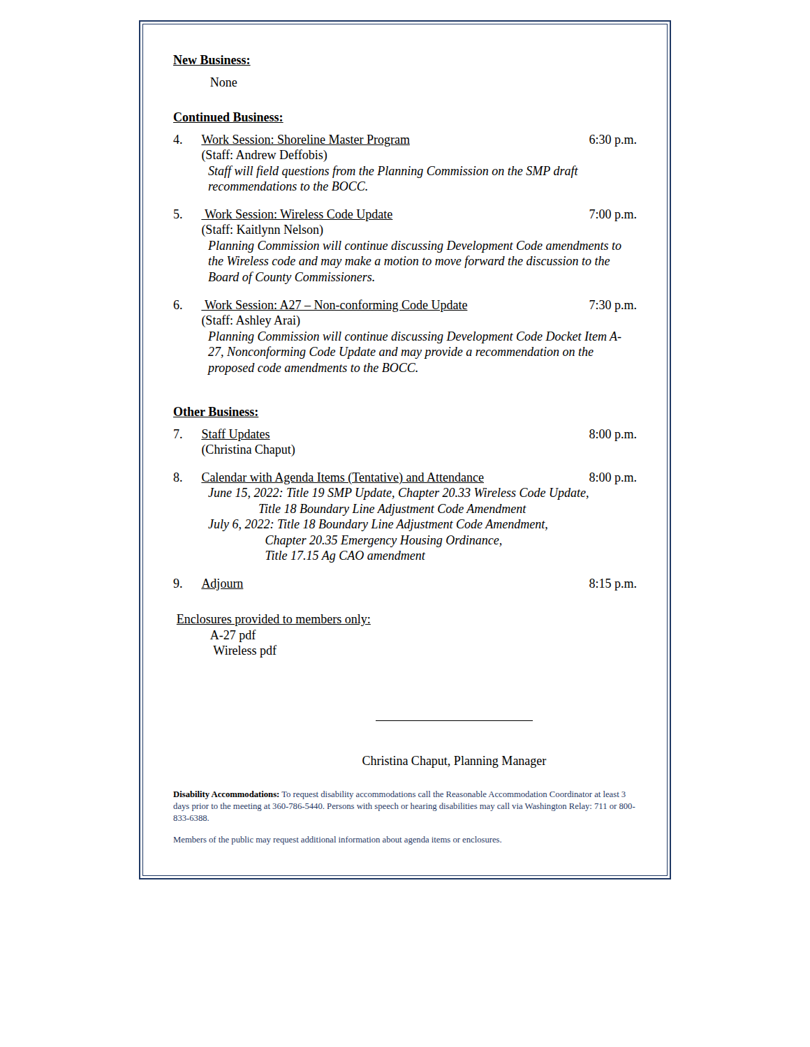New Business:
None
Continued Business:
| 4. | Work Session: Shoreline Master Program | 6:30 p.m. |
| | (Staff: Andrew Deffobis) Staff will field questions from the Planning Commission on the SMP draft recommendations to the BOCC. |
| 5. | Work Session: Wireless Code Update | 7:00 p.m. |
| | (Staff: Kaitlynn Nelson) Planning Commission will continue discussing Development Code amendments to the Wireless code and may make a motion to move forward the discussion to the Board of County Commissioners. |
| 6. | Work Session: A27 – Non-conforming Code Update | 7:30 p.m. |
| | (Staff: Ashley Arai) Planning Commission will continue discussing Development Code Docket Item A-27, Nonconforming Code Update and may provide a recommendation on the proposed code amendments to the BOCC. |
Other Business:
| 7. | Staff Updates | 8:00 p.m. |
| | (Christina Chaput) |
| 8. | Calendar with Agenda Items (Tentative) and Attendance | 8:00 p.m. |
| | June 15, 2022: Title 19 SMP Update, Chapter 20.33 Wireless Code Update, Title 18 Boundary Line Adjustment Code Amendment July 6, 2022: Title 18 Boundary Line Adjustment Code Amendment, Chapter 20.35 Emergency Housing Ordinance, Title 17.15 Ag CAO amendment |
| 9. | Adjourn | 8:15 p.m. |
Enclosures provided to members only:
A-27 pdf
Wireless pdf
Christina Chaput, Planning Manager
Disability Accommodations: To request disability accommodations call the Reasonable Accommodation Coordinator at least 3 days prior to the meeting at 360-786-5440. Persons with speech or hearing disabilities may call via Washington Relay: 711 or 800-833-6388.
Members of the public may request additional information about agenda items or enclosures.